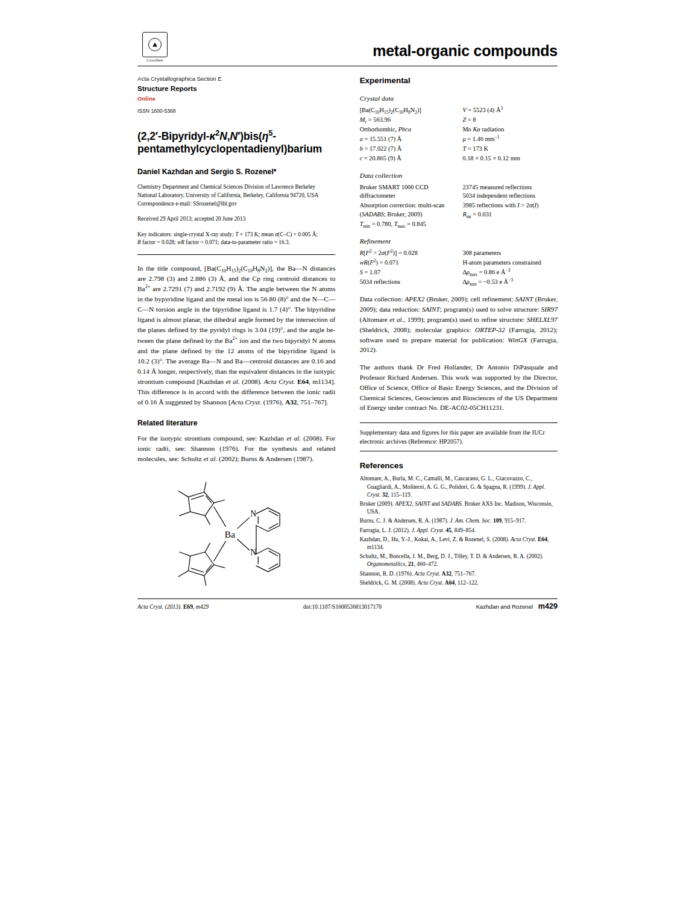CrossMark
metal-organic compounds
Acta Crystallographica Section E Structure Reports Online ISSN 1600-5368
(2,2′-Bipyridyl-κ2N,N′)bis(η5-pentamethylcyclopentadienyl)barium
Daniel Kazhdan and Sergio S. Rozenel*
Chemistry Department and Chemical Sciences Division of Lawrence Berkeley National Laboratory, University of California, Berkeley, California 94720, USA
Correspondence e-mail: SSrozenel@lbl.gov
Received 29 April 2013; accepted 20 June 2013
Key indicators: single-crystal X-ray study; T = 173 K; mean σ(C–C) = 0.005 Å;
R factor = 0.028; wR factor = 0.071; data-to-parameter ratio = 16.3.
In the title compound, [Ba(C10H15)2(C10H8N2)], the Ba—N distances are 2.798 (3) and 2.886 (3) Å, and the Cp ring centroid distances to Ba2+ are 2.7291 (7) and 2.7192 (9) Å. The angle between the N atoms in the bypyridine ligand and the metal ion is 56.80 (8)° and the N—C—C—N torsion angle in the bipyridine ligand is 1.7 (4)°. The bipyridine ligand is almost planar, the dihedral angle formed by the intersection of the planes defined by the pyridyl rings is 3.04 (19)°, and the angle between the plane defined by the Ba2+ ion and the two bipyridyl N atoms and the plane defined by the 12 atoms of the bipyridine ligand is 10.2 (3)°. The average Ba—N and Ba—centroid distances are 0.16 and 0.14 Å longer, respectively, than the equivalent distances in the isotypic strontium compound [Kazhdan et al. (2008). Acta Cryst. E64, m1134]. This difference is in accord with the difference between the ionic radii of 0.16 Å suggested by Shannon [Acta Cryst. (1976), A32, 751–767].
Related literature
For the isotypic strontium compound, see: Kazhdan et al. (2008). For ionic radii, see: Shannon (1976). For the synthesis and related molecules, see: Schultz et al. (2002); Burns & Andersen (1987).
Ba N N
Experimental
Crystal data
| [Ba(C 10 H 15 ) 2 (C 10 H 8 N 2 )] | V = 5523 (4) Å 3 |
| M r = 563.96 | Z = 8 |
| Orthorhombic, Pbca | Mo Kα radiation |
| a = 15.551 (7) Å | μ = 1.46 mm −1 |
| b = 17.022 (7) Å | T = 173 K |
| c = 20.865 (9) Å | 0.18 × 0.15 × 0.12 mm |
Data collection
| Bruker SMART 1000 CCD diffractometer | 23745 measured reflections 5034 independent reflections |
| Absorption correction: multi-scan ( SADABS ; Bruker, 2009) | 3985 reflections with I > 2 σ ( I ) R int = 0.031 |
| T min = 0.780, T max = 0.845 | |
Refinement
| R [ F 2 > 2 σ ( F 2 )] = 0.028 | 308 parameters |
| wR ( F 2 ) = 0.071 | H-atom parameters constrained |
| S = 1.07 | Δ ρ max = 0.86 e Å −3 |
| 5034 reflections | Δ ρ min = −0.53 e Å −3 |
Data collection: APEX2 (Bruker, 2009); cell refinement: SAINT (Bruker, 2009); data reduction: SAINT; program(s) used to solve structure: SIR97 (Altomare et al., 1999); program(s) used to refine structure: SHELXL97 (Sheldrick, 2008); molecular graphics: ORTEP-32 (Farrugia, 2012); software used to prepare material for publication: WinGX (Farrugia, 2012).
The authors thank Dr Fred Hollander, Dr Antonio DiPasquale and Professor Richard Andersen. This work was supported by the Director, Office of Science, Office of Basic Energy Sciences, and the Division of Chemical Sciences, Geosciences and Biosciences of the US Department of Energy under contract No. DE-AC02-05CH11231.
Supplementary data and figures for this paper are available from the IUCr electronic archives (Reference: HP2057).
References
Altomare, A., Burla, M. C., Camalli, M., Cascarano, G. L., Giacovazzo, C., Guagliardi, A., Moliterni, A. G. G., Polidori, G. & Spagna, R. (1999). J. Appl. Cryst. 32, 115–119.
Bruker (2009). APEX2, SAINT and SADABS. Bruker AXS Inc. Madison, Wisconsin, USA.
Burns, C. J. & Andersen, R. A. (1987). J. Am. Chem. Soc. 109, 915–917.
Farrugia, L. J. (2012). J. Appl. Cryst. 45, 849–854.
Kazhdan, D., Hu, Y.-J., Kokai, A., Levi, Z. & Rozenel, S. (2008). Acta Cryst. E64, m1134.
Schultz, M., Boncella, J. M., Berg, D. J., Tilley, T. D. & Andersen, R. A. (2002). Organometallics, 21, 460–472.
Shannon, R. D. (1976). Acta Cryst. A32, 751–767.
Sheldrick, G. M. (2008). Acta Cryst. A64, 112–122.
Acta Cryst. (2013). E69, m429
doi:10.1107/S1600536813017170
Kazhdan and Rozenel m429